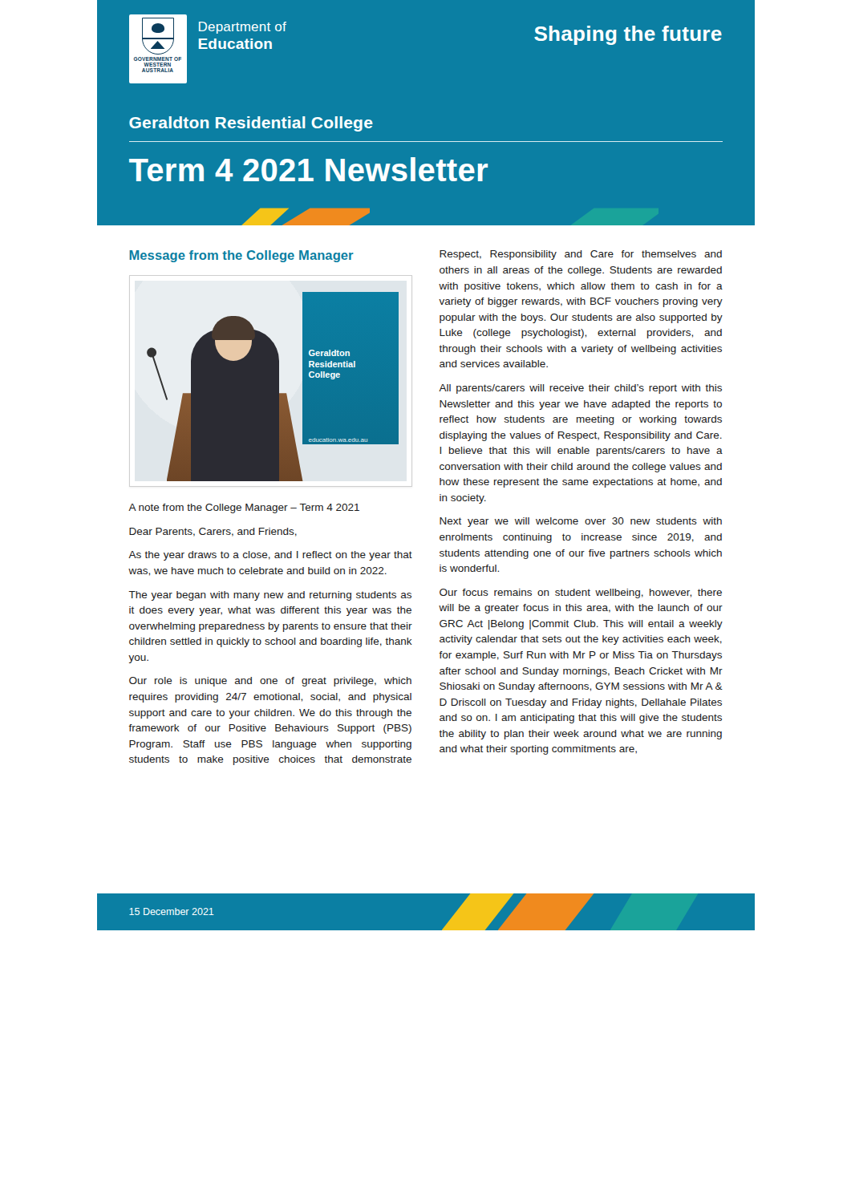GOVERNMENT OF
WESTERN AUSTRALIA
Department of
Education
Shaping the future
Geraldton Residential College
Term 4 2021 Newsletter
Message from the College Manager
Geraldton
Residential
College
education.wa.edu.au
A note from the College Manager – Term 4 2021
Dear Parents, Carers, and Friends,
As the year draws to a close, and I reflect on the year that was, we have much to celebrate and build on in 2022.
The year began with many new and returning students as it does every year, what was different this year was the overwhelming preparedness by parents to ensure that their children settled in quickly to school and boarding life, thank you.
Our role is unique and one of great privilege, which requires providing 24/7 emotional, social, and physical support and care to your children. We do this through the framework of our Positive Behaviours Support (PBS) Program. Staff use PBS language when supporting students to make positive choices that demonstrate Respect, Responsibility and Care for themselves and others in all areas of the college. Students are rewarded with positive tokens, which allow them to cash in for a variety of bigger rewards, with BCF vouchers proving very popular with the boys. Our students are also supported by Luke (college psychologist), external providers, and through their schools with a variety of wellbeing activities and services available.
All parents/carers will receive their child’s report with this Newsletter and this year we have adapted the reports to reflect how students are meeting or working towards displaying the values of Respect, Responsibility and Care. I believe that this will enable parents/carers to have a conversation with their child around the college values and how these represent the same expectations at home, and in society.
Next year we will welcome over 30 new students with enrolments continuing to increase since 2019, and students attending one of our five partners schools which is wonderful.
Our focus remains on student wellbeing, however, there will be a greater focus in this area, with the launch of our GRC Act |Belong |Commit Club. This will entail a weekly activity calendar that sets out the key activities each week, for example, Surf Run with Mr P or Miss Tia on Thursdays after school and Sunday mornings, Beach Cricket with Mr Shiosaki on Sunday afternoons, GYM sessions with Mr A & D Driscoll on Tuesday and Friday nights, Dellahale Pilates and so on. I am anticipating that this will give the students the ability to plan their week around what we are running and what their sporting commitments are,
15 December 2021